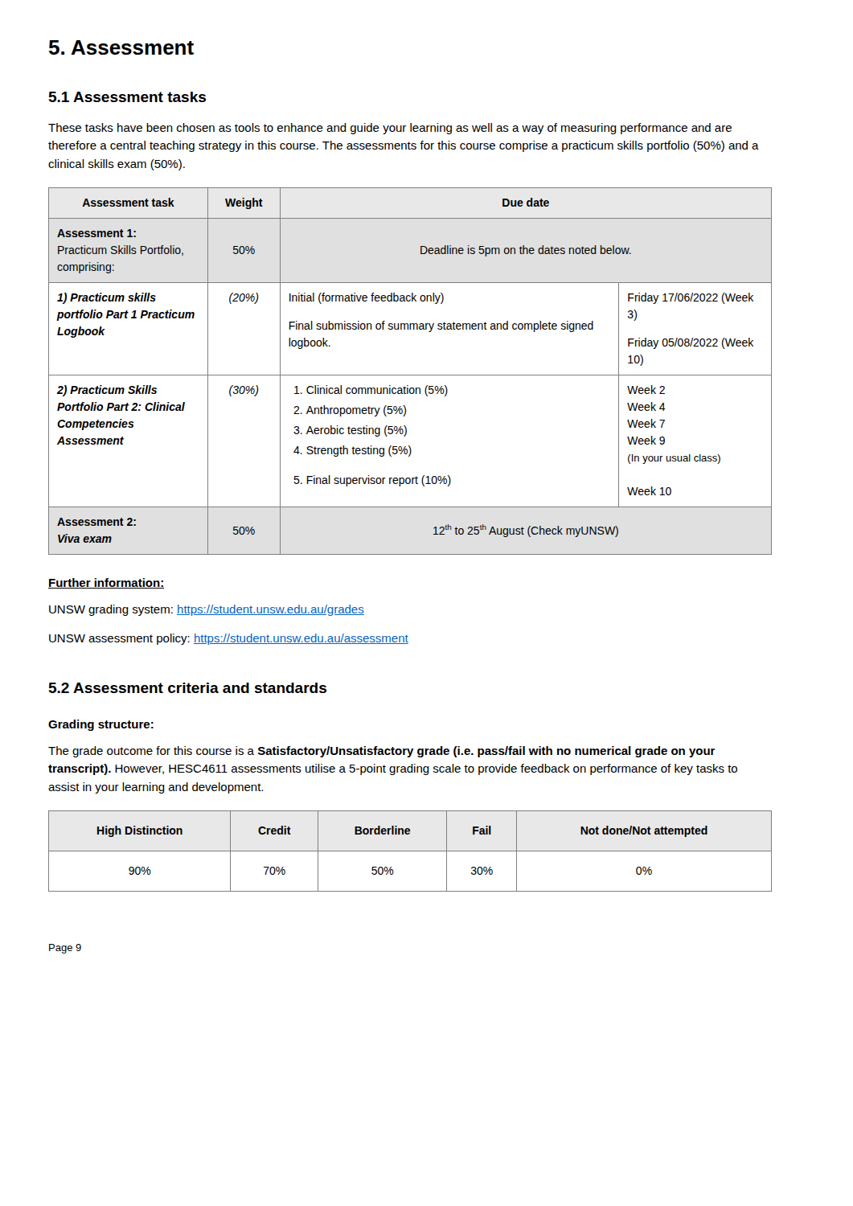5. Assessment
5.1 Assessment tasks
These tasks have been chosen as tools to enhance and guide your learning as well as a way of measuring performance and are therefore a central teaching strategy in this course. The assessments for this course comprise a practicum skills portfolio (50%) and a clinical skills exam (50%).
| Assessment task | Weight | Due date |
| --- | --- | --- |
| Assessment 1: Practicum Skills Portfolio, comprising: | 50% | Deadline is 5pm on the dates noted below. |
| 1) Practicum skills portfolio Part 1 Practicum Logbook | (20%) | Initial (formative feedback only) Final submission of summary statement and complete signed logbook. | Friday 17/06/2022 (Week 3) Friday 05/08/2022 (Week 10) |
| 2) Practicum Skills Portfolio Part 2: Clinical Competencies Assessment | (30%) | Clinical communication (5%) Anthropometry (5%) Aerobic testing (5%) Strength testing (5%) Final supervisor report (10%) | Week 2 Week 4 Week 7 Week 9 (In your usual class) Week 10 |
| Assessment 2: Viva exam | 50% | 12 th to 25 th August (Check myUNSW) |
Further information:
UNSW grading system: https://student.unsw.edu.au/grades
UNSW assessment policy: https://student.unsw.edu.au/assessment
5.2 Assessment criteria and standards
Grading structure:
The grade outcome for this course is a Satisfactory/Unsatisfactory grade (i.e. pass/fail with no numerical grade on your transcript). However, HESC4611 assessments utilise a 5-point grading scale to provide feedback on performance of key tasks to assist in your learning and development.
| High Distinction | Credit | Borderline | Fail | Not done/Not attempted |
| --- | --- | --- | --- | --- |
| 90% | 70% | 50% | 30% | 0% |
Page 9